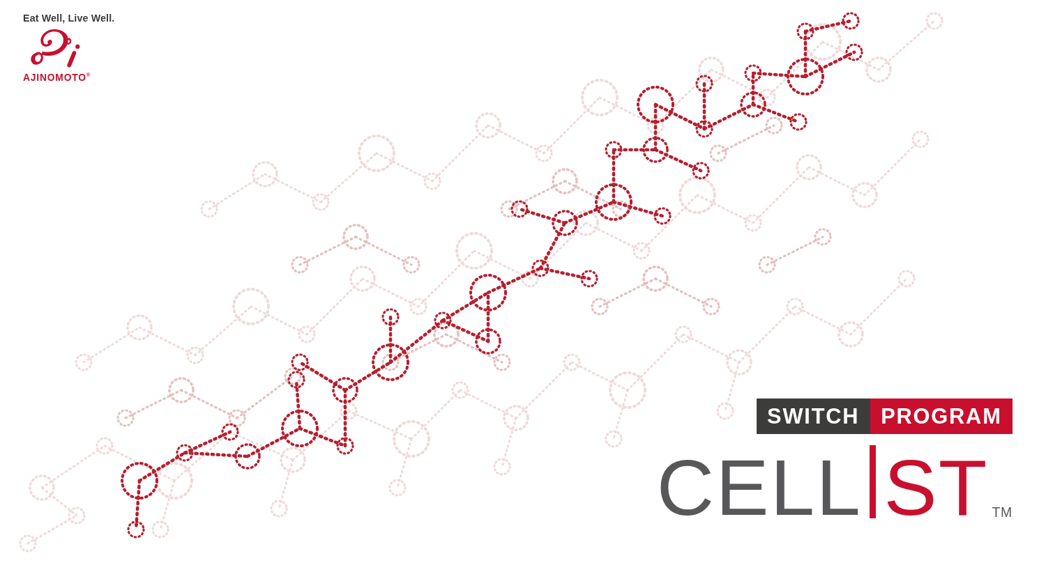Eat Well, Live Well.
AJINOMOTO®
SWITCH PROGRAM
CELL ST TM